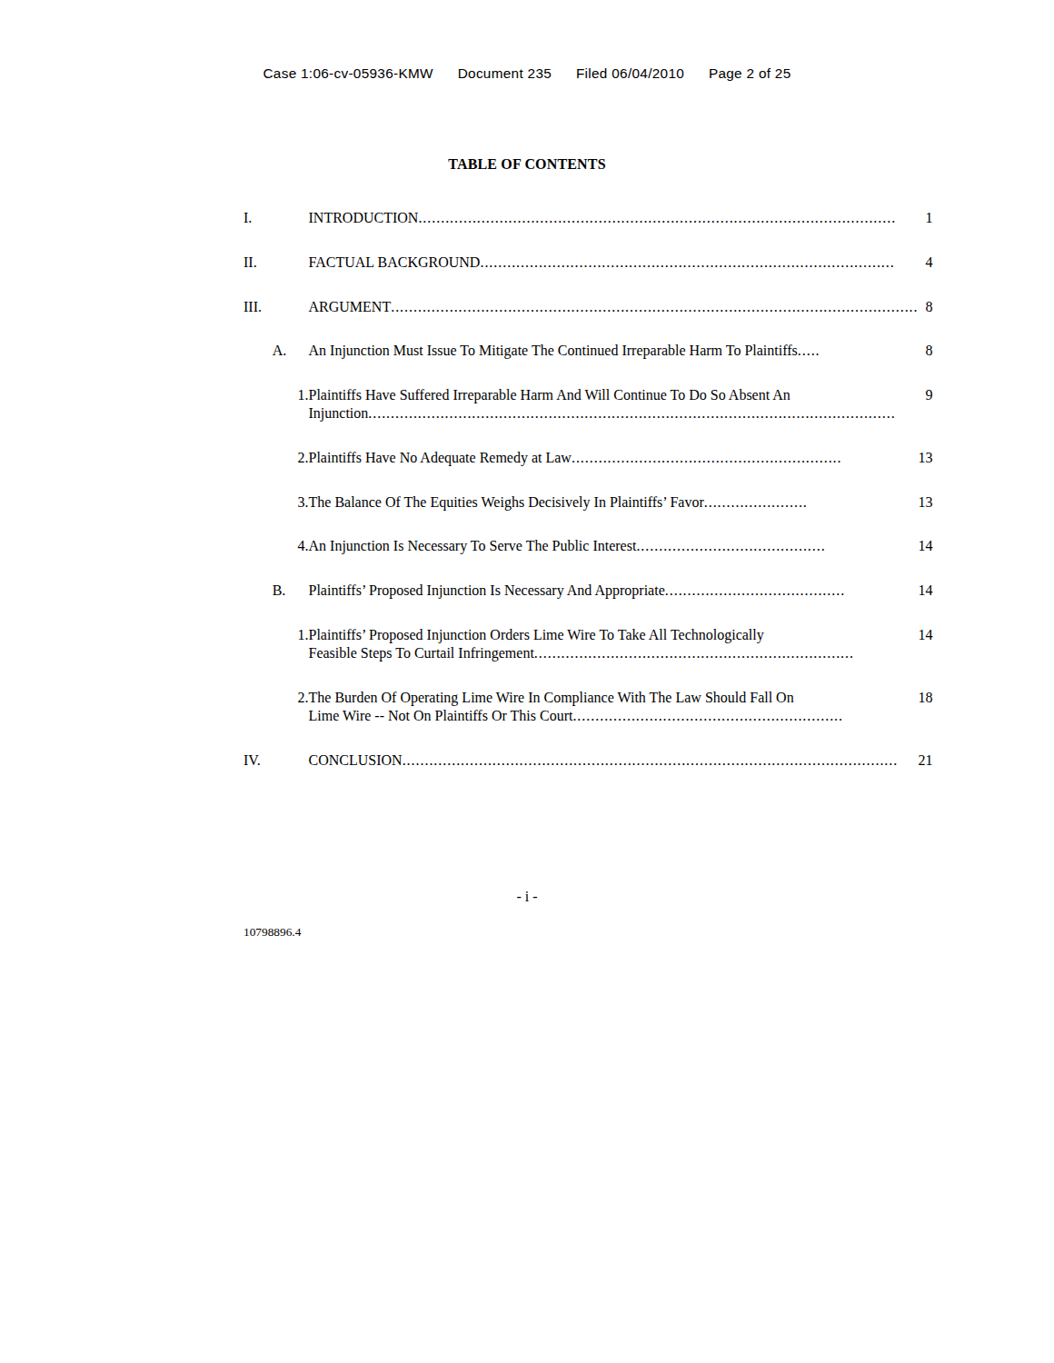Case 1:06-cv-05936-KMW Document 235 Filed 06/04/2010 Page 2 of 25
TABLE OF CONTENTS
| I. | INTRODUCTION .......................................................................................................... | 1 |
| II. | FACTUAL BACKGROUND ............................................................................................ | 4 |
| III. | ARGUMENT ..................................................................................................................... | 8 |
| A. | An Injunction Must Issue To Mitigate The Continued Irreparable Harm To Plaintiffs ..... | 8 |
| 1. | Plaintiffs Have Suffered Irreparable Harm And Will Continue To Do So Absent An Injunction ..................................................................................................................... | 9 |
| 2. | Plaintiffs Have No Adequate Remedy at Law ............................................................ | 13 |
| 3. | The Balance Of The Equities Weighs Decisively In Plaintiffs’ Favor ....................... | 13 |
| 4. | An Injunction Is Necessary To Serve The Public Interest .......................................... | 14 |
| B. | Plaintiffs’ Proposed Injunction Is Necessary And Appropriate ........................................ | 14 |
| 1. | Plaintiffs’ Proposed Injunction Orders Lime Wire To Take All Technologically Feasible Steps To Curtail Infringement ....................................................................... | 14 |
| 2. | The Burden Of Operating Lime Wire In Compliance With The Law Should Fall On Lime Wire -- Not On Plaintiffs Or This Court ............................................................ | 18 |
| IV. | CONCLUSION .............................................................................................................. | 21 |
- i -
10798896.4